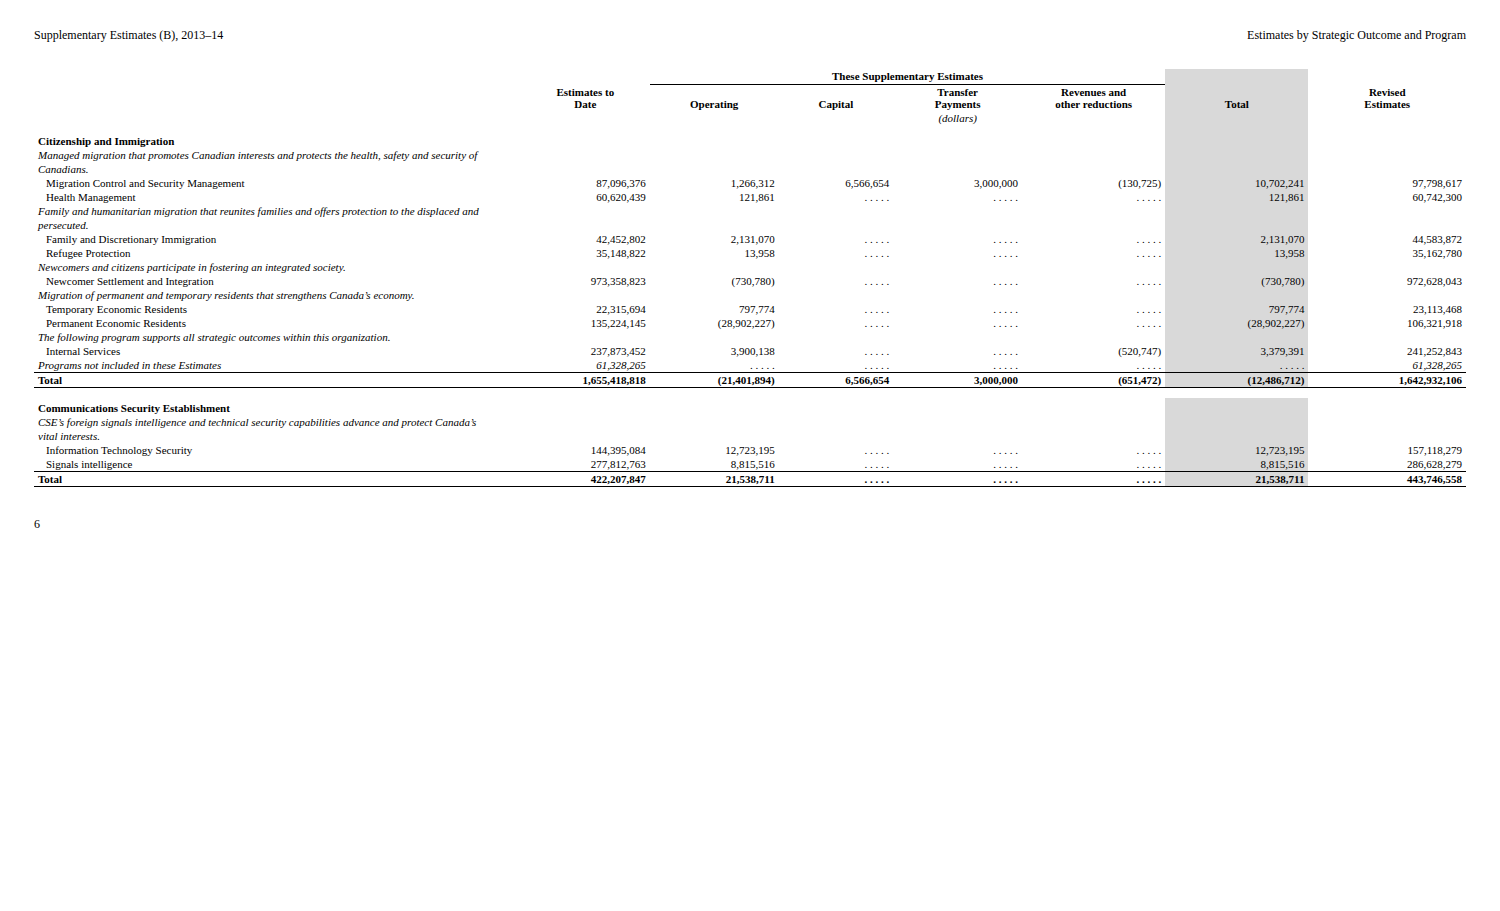Supplementary Estimates (B), 2013–14
Estimates by Strategic Outcome and Program
| | Estimates to Date | These Supplementary Estimates | Total | Revised Estimates |
| --- | --- | --- | --- | --- |
| | Operating | Capital | Transfer Payments | Revenues and other reductions |
| | | | | (dollars) | | | |
| Citizenship and Immigration | | | | | | | |
| Managed migration that promotes Canadian interests and protects the health, safety and security of | | | | | | | |
| Canadians. | | | | | | | |
| Migration Control and Security Management | 87,096,376 | 1,266,312 | 6,566,654 | 3,000,000 | (130,725) | 10,702,241 | 97,798,617 |
| Health Management | 60,620,439 | 121,861 | . . . . . | . . . . . | . . . . . | 121,861 | 60,742,300 |
| Family and humanitarian migration that reunites families and offers protection to the displaced and | | | | | | | |
| persecuted. | | | | | | | |
| Family and Discretionary Immigration | 42,452,802 | 2,131,070 | . . . . . | . . . . . | . . . . . | 2,131,070 | 44,583,872 |
| Refugee Protection | 35,148,822 | 13,958 | . . . . . | . . . . . | . . . . . | 13,958 | 35,162,780 |
| Newcomers and citizens participate in fostering an integrated society. | | | | | | | |
| Newcomer Settlement and Integration | 973,358,823 | (730,780) | . . . . . | . . . . . | . . . . . | (730,780) | 972,628,043 |
| Migration of permanent and temporary residents that strengthens Canada’s economy. | | | | | | | |
| Temporary Economic Residents | 22,315,694 | 797,774 | . . . . . | . . . . . | . . . . . | 797,774 | 23,113,468 |
| Permanent Economic Residents | 135,224,145 | (28,902,227) | . . . . . | . . . . . | . . . . . | (28,902,227) | 106,321,918 |
| The following program supports all strategic outcomes within this organization. | | | | | | | |
| Internal Services | 237,873,452 | 3,900,138 | . . . . . | . . . . . | (520,747) | 3,379,391 | 241,252,843 |
| Programs not included in these Estimates | 61,328,265 | . . . . . | . . . . . | . . . . . | . . . . . | . . . . . | 61,328,265 |
| Total | 1,655,418,818 | (21,401,894) | 6,566,654 | 3,000,000 | (651,472) | (12,486,712) | 1,642,932,106 |
| Communications Security Establishment | | | | | | | |
| CSE’s foreign signals intelligence and technical security capabilities advance and protect Canada’s | | | | | | | |
| vital interests. | | | | | | | |
| Information Technology Security | 144,395,084 | 12,723,195 | . . . . . | . . . . . | . . . . . | 12,723,195 | 157,118,279 |
| Signals intelligence | 277,812,763 | 8,815,516 | . . . . . | . . . . . | . . . . . | 8,815,516 | 286,628,279 |
| Total | 422,207,847 | 21,538,711 | . . . . . | . . . . . | . . . . . | 21,538,711 | 443,746,558 |
6